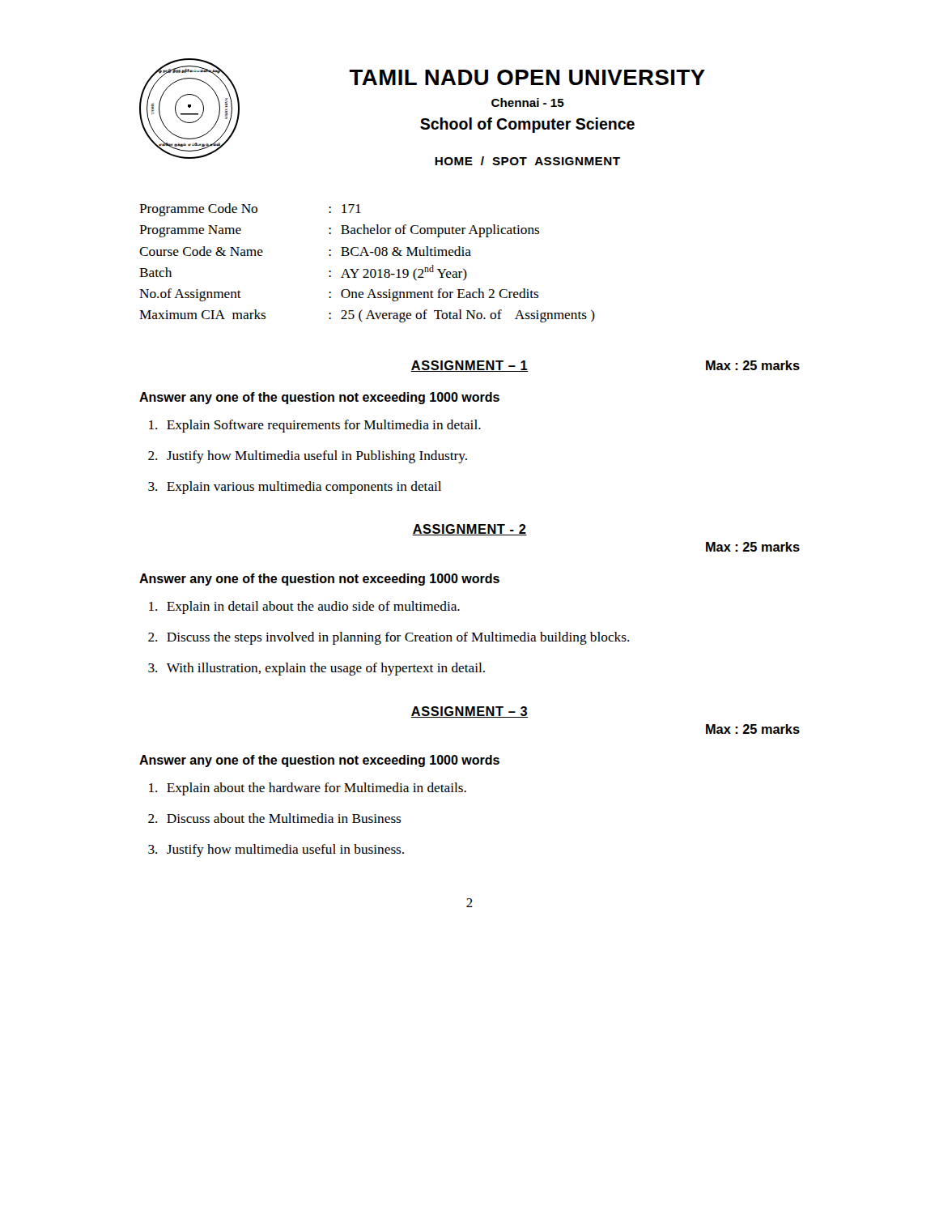தமிழ்நாடு திறந்தநிலைப் பல்கலைக்கழகம்
TAMIL
NADU OPEN
எல்லோருக்கும் எப்போதும் கல்வி
TAMIL NADU OPEN UNIVERSITY
Chennai - 15
School of Computer Science
HOME / SPOT ASSIGNMENT
| Programme Code No | : | 171 |
| Programme Name | : | Bachelor of Computer Applications |
| Course Code & Name | : | BCA-08 & Multimedia |
| Batch | : | AY 2018-19 (2 nd Year) |
| No.of Assignment | : | One Assignment for Each 2 Credits |
| Maximum CIA marks | : | 25 ( Average of Total No. of Assignments ) |
ASSIGNMENT – 1
Max : 25 marks
Answer any one of the question not exceeding 1000 words
Explain Software requirements for Multimedia in detail.
Justify how Multimedia useful in Publishing Industry.
Explain various multimedia components in detail
ASSIGNMENT - 2
Max : 25 marks
Answer any one of the question not exceeding 1000 words
Explain in detail about the audio side of multimedia.
Discuss the steps involved in planning for Creation of Multimedia building blocks.
With illustration, explain the usage of hypertext in detail.
ASSIGNMENT – 3
Max : 25 marks
Answer any one of the question not exceeding 1000 words
Explain about the hardware for Multimedia in details.
Discuss about the Multimedia in Business
Justify how multimedia useful in business.
2